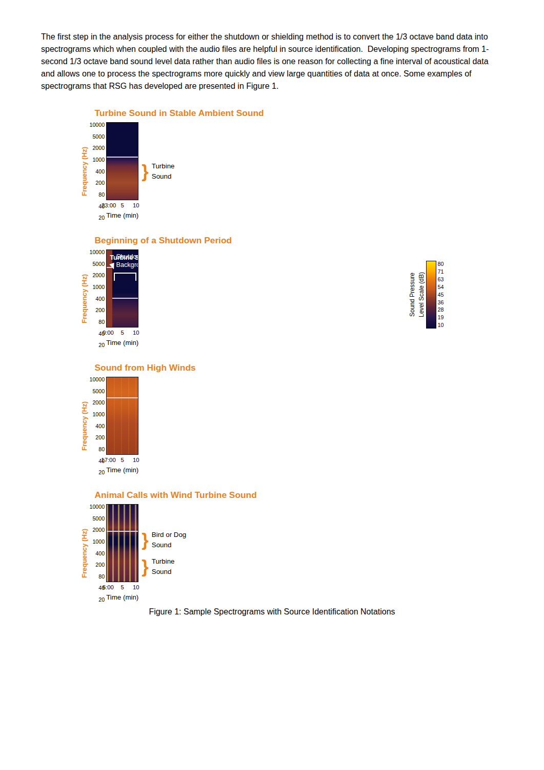The first step in the analysis process for either the shutdown or shielding method is to convert the 1/3 octave band data into spectrograms which when coupled with the audio files are helpful in source identification. Developing spectrograms from 1-second 1/3 octave band sound level data rather than audio files is one reason for collecting a fine interval of acoustical data and allows one to process the spectrograms more quickly and view large quantities of data at once. Some examples of spectrograms that RSG has developed are presented in Figure 1.
Turbine Sound in Stable Ambient Sound
Frequency (Hz)
10000 5000 2000 1000 400 200 80 40 20
23:00 5 10
Time (min)
} Turbine
Sound
Beginning of a Shutdown Period
Frequency (Hz)
10000 5000 2000 1000 400 200 80 40 20
Turbine Sound
Shutdown Period for
Background Measurement
0:00 5 10
Time (min)
Sound from High Winds
Frequency (Hz)
10000 5000 2000 1000 400 200 80 40 20
17:00 5 10
Time (min)
Animal Calls with Wind Turbine Sound
Frequency (Hz)
10000 5000 2000 1000 400 200 80 40 20
6:00 5 10
Time (min)
} Bird or Dog
Sound
} Turbine
Sound
Sound Pressure
Level Scale (dB)
80 71 63 54 45 36 28 19 10
Figure 1: Sample Spectrograms with Source Identification Notations